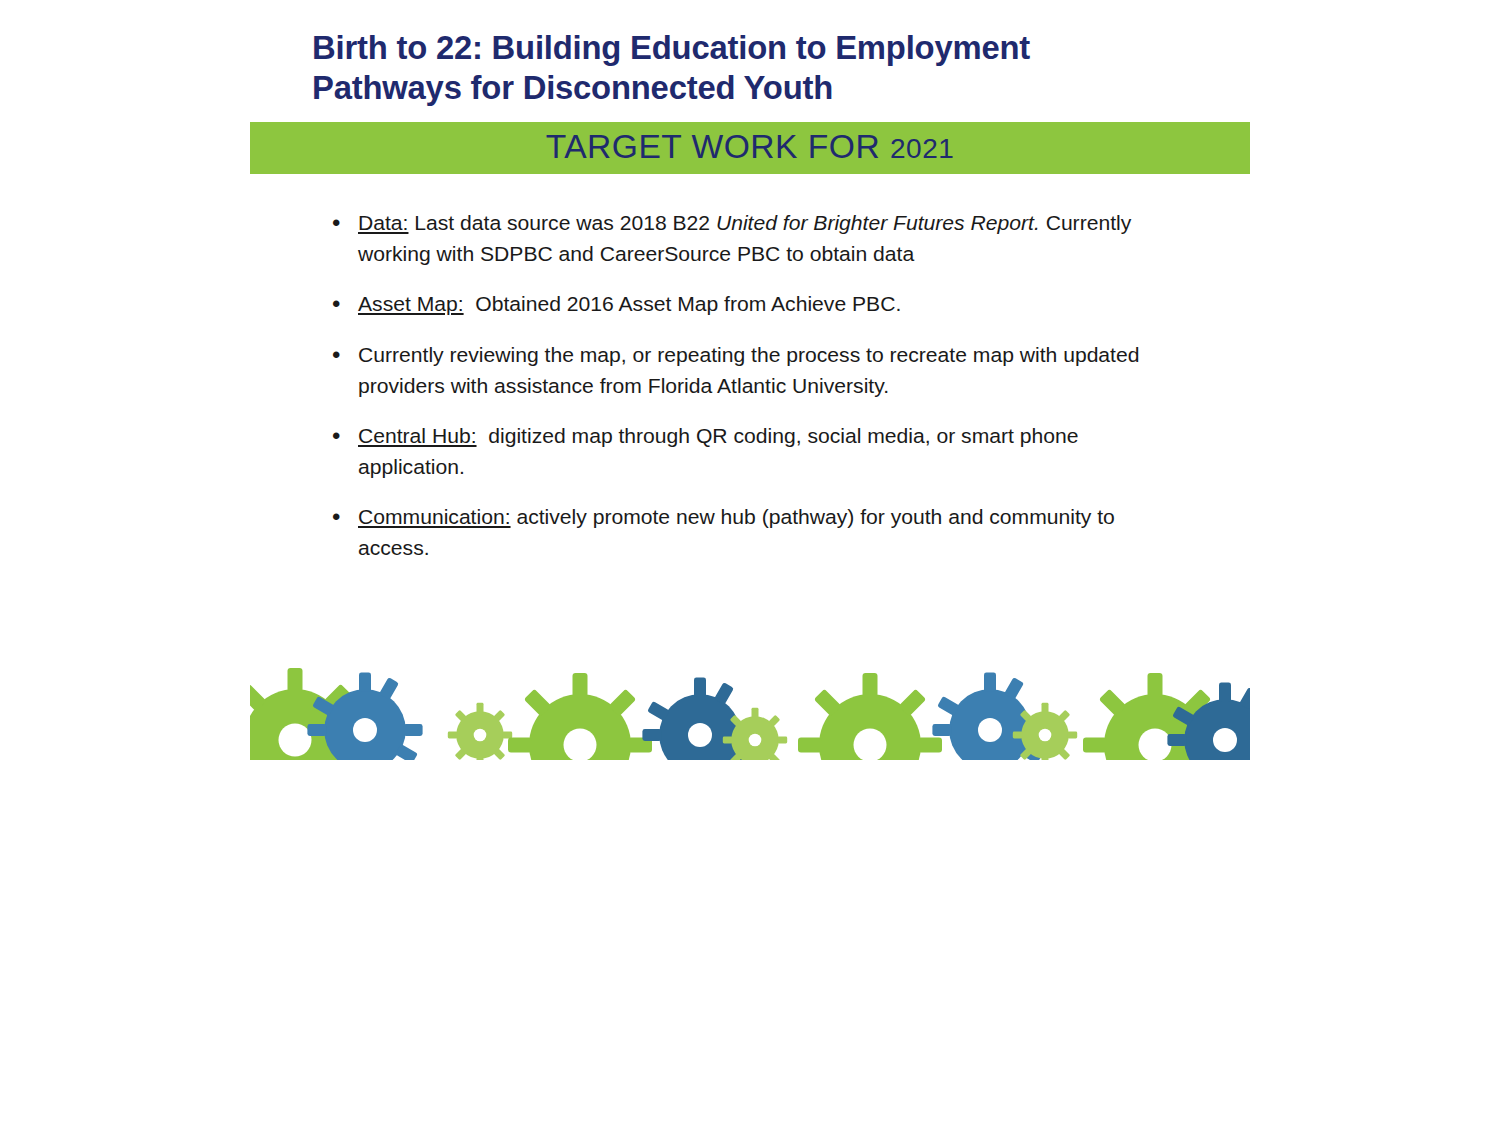Birth to 22: Building Education to Employment
Pathways for Disconnected Youth
TARGET WORK FOR 2021
Data: Last data source was 2018 B22 United for Brighter Futures Report. Currently working with SDPBC and CareerSource PBC to obtain data
Asset Map: Obtained 2016 Asset Map from Achieve PBC.
Currently reviewing the map, or repeating the process to recreate map with updated providers with assistance from Florida Atlantic University.
Central Hub: digitized map through QR coding, social media, or smart phone application.
Communication: actively promote new hub (pathway) for youth and community to access.